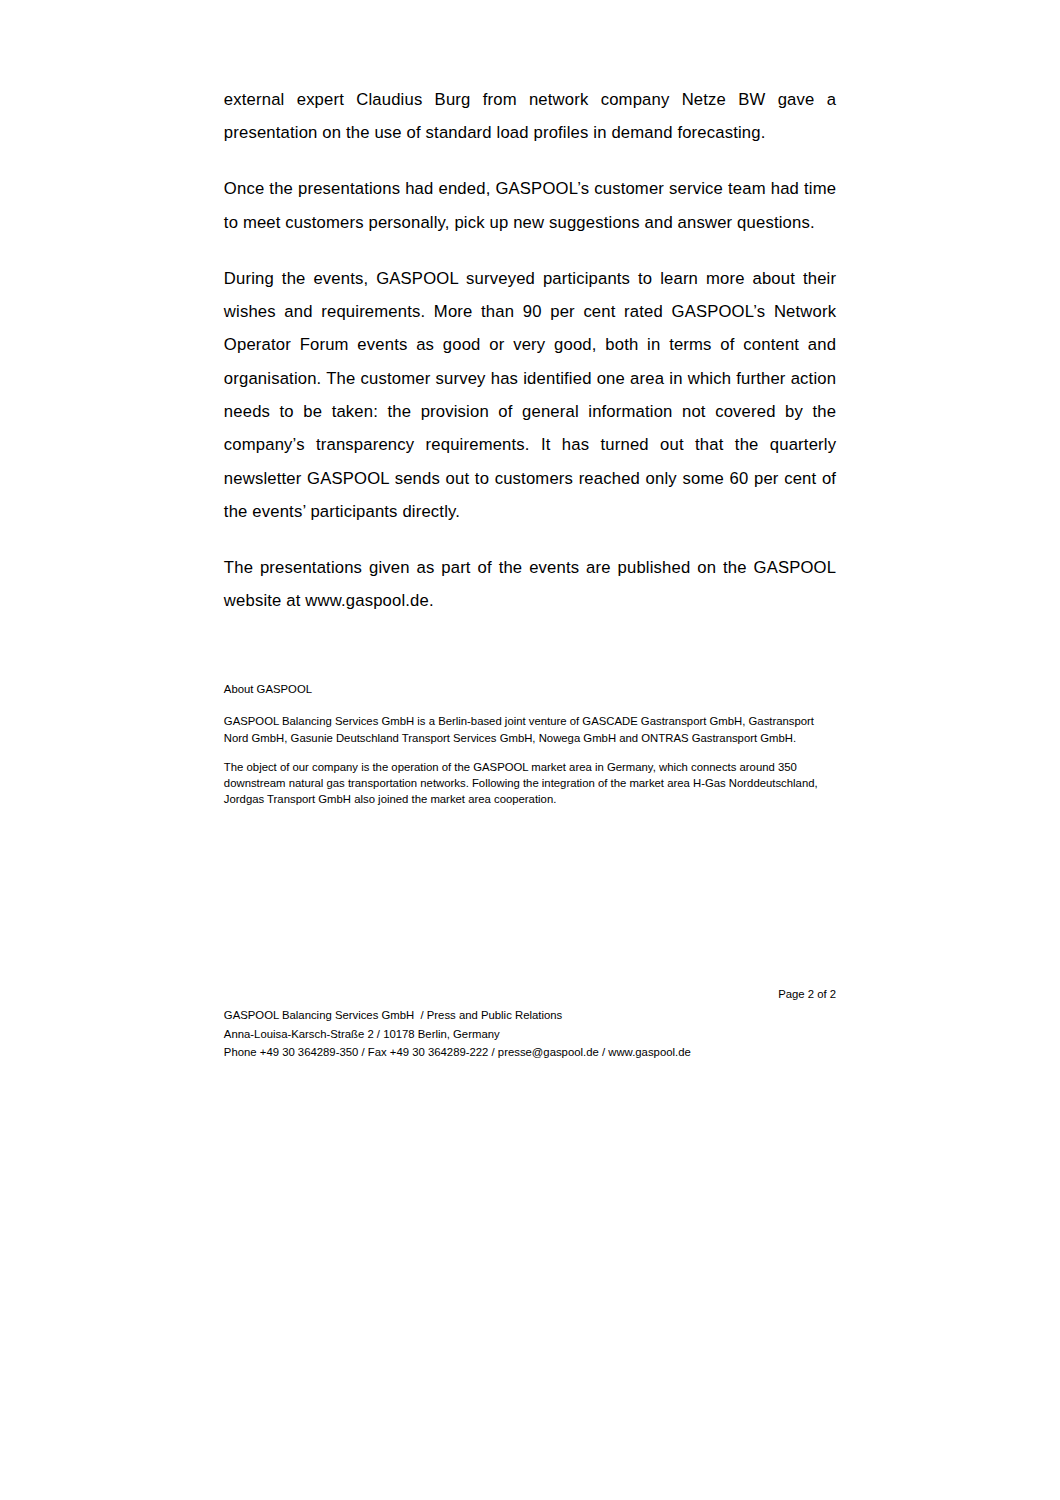external expert Claudius Burg from network company Netze BW gave a presentation on the use of standard load profiles in demand forecasting.
Once the presentations had ended, GASPOOL’s customer service team had time to meet customers personally, pick up new suggestions and answer questions.
During the events, GASPOOL surveyed participants to learn more about their wishes and requirements. More than 90 per cent rated GASPOOL’s Network Operator Forum events as good or very good, both in terms of content and organisation. The customer survey has identified one area in which further action needs to be taken: the provision of general information not covered by the company’s transparency requirements. It has turned out that the quar­terly newsletter GASPOOL sends out to customers reached only some 60 per cent of the events’ participants directly.
The presentations given as part of the events are published on the GASPOOL website at www.gaspool.de.
About GASPOOL
GASPOOL Balancing Services GmbH is a Berlin-based joint venture of GASCADE Gastransport GmbH, Gastransport Nord GmbH, Gasunie Deutschland Transport Services GmbH, Nowega GmbH and ONTRAS Gastransport GmbH.
The object of our company is the operation of the GASPOOL market area in Germany, which connects around 350 downstream natural gas transportation networks. Following the integration of the market area H-Gas Norddeutschland, Jordgas Transport GmbH also joined the market area cooperation.
Page 2 of 2
GASPOOL Balancing Services GmbH / Press and Public Relations
Anna-Louisa-Karsch-Straße 2 / 10178 Berlin, Germany
Phone +49 30 364289-350 / Fax +49 30 364289-222 / presse@gaspool.de / www.gaspool.de